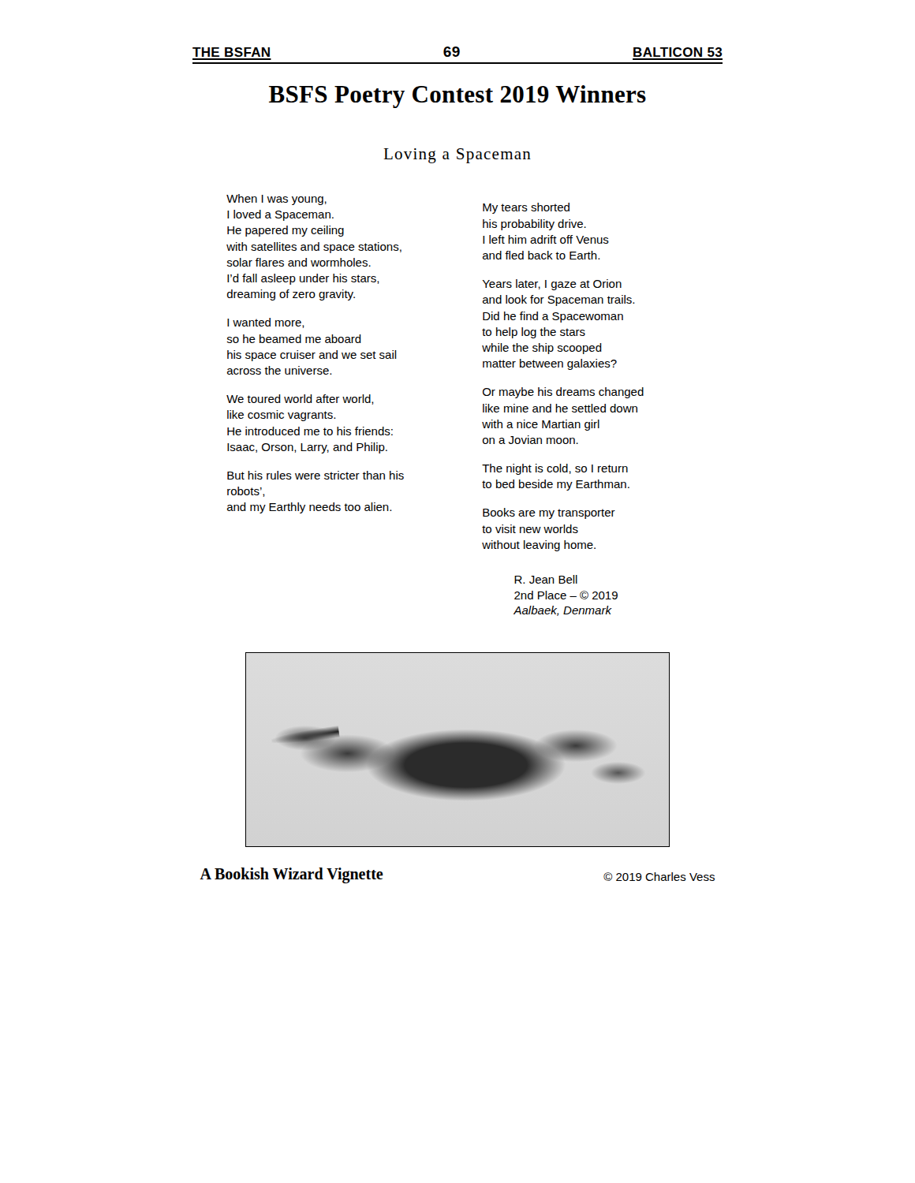THE BSFAN 69 BALTICON 53
BSFS Poetry Contest 2019 Winners
Loving a Spaceman
When I was young, I loved a Spaceman. He papered my ceiling with satellites and space stations, solar flares and wormholes. I’d fall asleep under his stars, dreaming of zero gravity.
I wanted more, so he beamed me aboard his space cruiser and we set sail across the universe.
We toured world after world, like cosmic vagrants. He introduced me to his friends: Isaac, Orson, Larry, and Philip.
But his rules were stricter than his robots’, and my Earthly needs too alien.
My tears shorted his probability drive. I left him adrift off Venus and fled back to Earth.
Years later, I gaze at Orion and look for Spaceman trails. Did he find a Spacewoman to help log the stars while the ship scooped matter between galaxies?
Or maybe his dreams changed like mine and he settled down with a nice Martian girl on a Jovian moon.
The night is cold, so I return to bed beside my Earthman.
Books are my transporter to visit new worlds without leaving home.
R. Jean Bell 2nd Place – © 2019 Aalbaek, Denmark
A Bookish Wizard Vignette
© 2019 Charles Vess